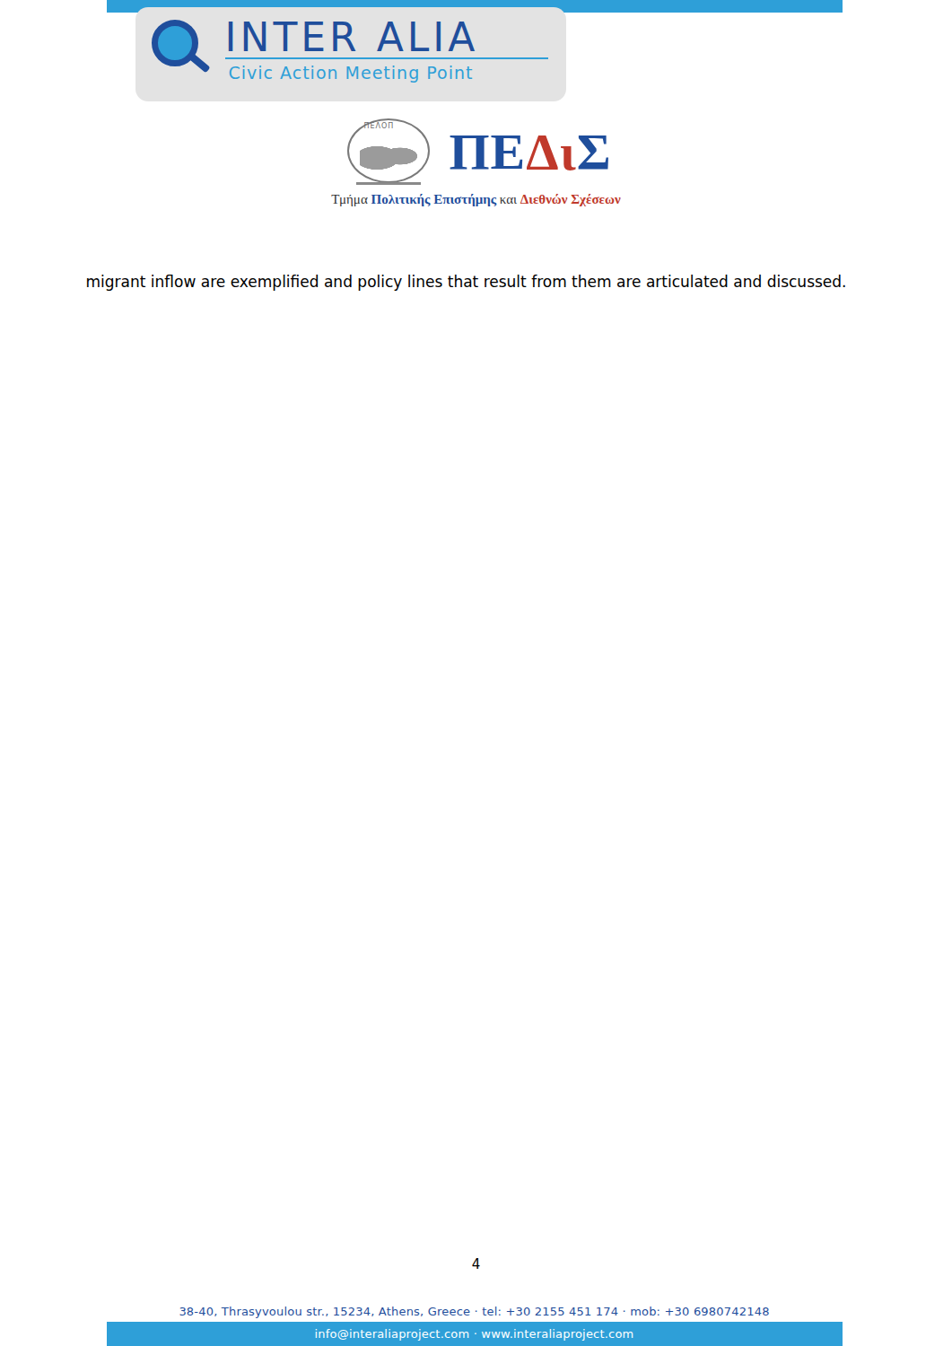INTER ALIA
Civic Action Meeting Point
ΠΕΛΟΠ
ΠΕ Δι Σ
Τμήμα Πολιτικής Επιστήμης και Διεθνών Σχέσεων
migrant inflow are exemplified and policy lines that result from them are articulated and discussed.
4
38-40, Thrasyvoulou str., 15234, Athens, Greece · tel: +30 2155 451 174 · mob: +30 6980742148
info@interaliaproject.com · www.interaliaproject.com